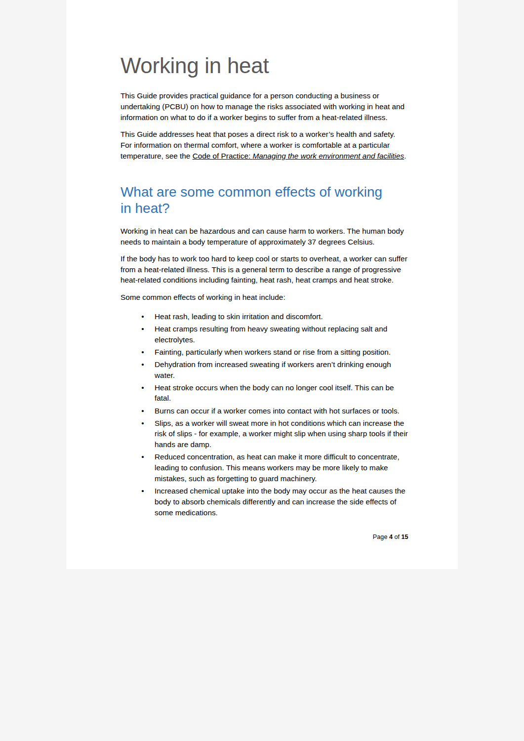Working in heat
This Guide provides practical guidance for a person conducting a business or undertaking (PCBU) on how to manage the risks associated with working in heat and information on what to do if a worker begins to suffer from a heat-related illness.
This Guide addresses heat that poses a direct risk to a worker’s health and safety. For information on thermal comfort, where a worker is comfortable at a particular temperature, see the Code of Practice: Managing the work environment and facilities.
What are some common effects of working
in heat?
Working in heat can be hazardous and can cause harm to workers. The human body needs to maintain a body temperature of approximately 37 degrees Celsius.
If the body has to work too hard to keep cool or starts to overheat, a worker can suffer from a heat-related illness. This is a general term to describe a range of progressive heat-related conditions including fainting, heat rash, heat cramps and heat stroke.
Some common effects of working in heat include:
Heat rash, leading to skin irritation and discomfort.
Heat cramps resulting from heavy sweating without replacing salt and electrolytes.
Fainting, particularly when workers stand or rise from a sitting position.
Dehydration from increased sweating if workers aren’t drinking enough water.
Heat stroke occurs when the body can no longer cool itself. This can be fatal.
Burns can occur if a worker comes into contact with hot surfaces or tools.
Slips, as a worker will sweat more in hot conditions which can increase the risk of slips - for example, a worker might slip when using sharp tools if their hands are damp.
Reduced concentration, as heat can make it more difficult to concentrate, leading to confusion. This means workers may be more likely to make mistakes, such as forgetting to guard machinery.
Increased chemical uptake into the body may occur as the heat causes the body to absorb chemicals differently and can increase the side effects of some medications.
Page 4 of 15